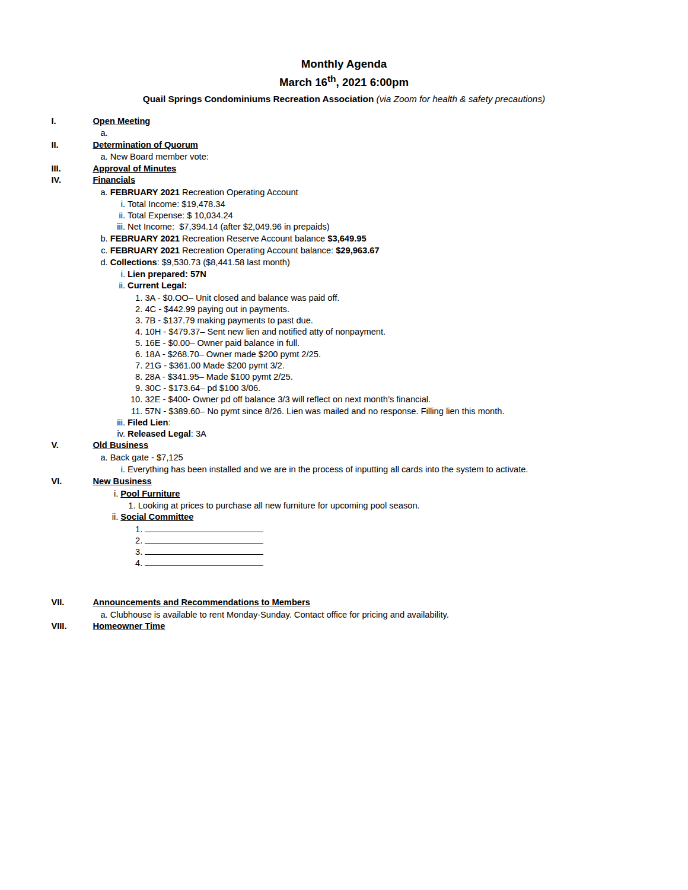Monthly Agenda
March 16th, 2021 6:00pm
Quail Springs Condominiums Recreation Association (via Zoom for health & safety precautions)
| I. | Open Meeting |
| II. | Determination of Quorum New Board member vote: |
| III. | Approval of Minutes |
| IV. | Financials FEBRUARY 2021 Recreation Operating Account Total Income: $19,478.34 Total Expense: $ 10,034.24 Net Income: $7,394.14 (after $2,049.96 in prepaids) FEBRUARY 2021 Recreation Reserve Account balance $3,649.95 FEBRUARY 2021 Recreation Operating Account balance: $29,963.67 Collections : $9,530.73 ($8,441.58 last month) Lien prepared: 57N Current Legal: 3A - $0.OO– Unit closed and balance was paid off. 4C - $442.99 paying out in payments. 7B - $137.79 making payments to past due. 10H - $479.37– Sent new lien and notified atty of nonpayment. 16E - $0.00– Owner paid balance in full. 18A - $268.70– Owner made $200 pymt 2/25. 21G - $361.00 Made $200 pymt 3/2. 28A - $341.95– Made $100 pymt 2/25. 30C - $173.64– pd $100 3/06. 32E - $400- Owner pd off balance 3/3 will reflect on next month’s financial. 57N - $389.60– No pymt since 8/26. Lien was mailed and no response. Filling lien this month. Filed Lien : Released Legal : 3A |
| V. | Old Business Back gate - $7,125 Everything has been installed and we are in the process of inputting all cards into the system to activate. |
| VI. | New Business Pool Furniture Looking at prices to purchase all new furniture for upcoming pool season. Social Committee |
| VII. | Announcements and Recommendations to Members Clubhouse is available to rent Monday-Sunday. Contact office for pricing and availability. |
| VIII. | Homeowner Time |